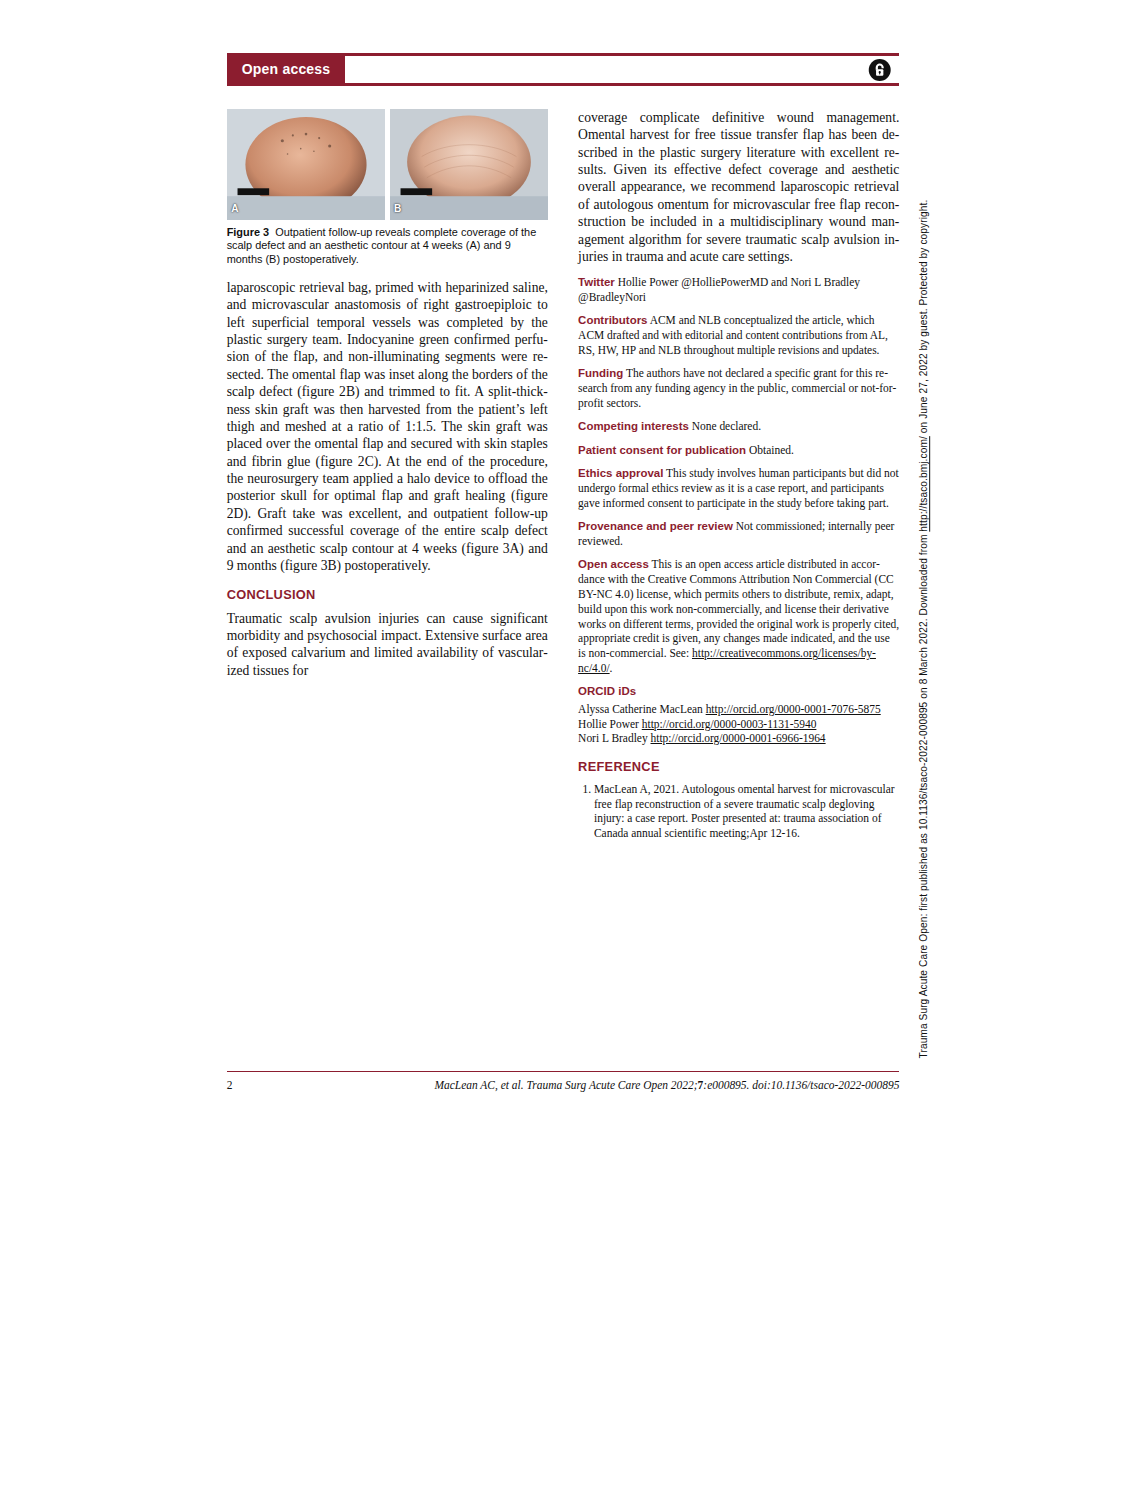Trauma Surg Acute Care Open: first published as 10.1136/tsaco-2022-000895 on 8 March 2022. Downloaded from http://tsaco.bmj.com/ on June 27, 2022 by guest. Protected by copyright.
Open access
A
B
Figure 3 Outpatient follow-up reveals complete coverage of the scalp defect and an aesthetic contour at 4 weeks (A) and 9 months (B) postoperatively.
laparoscopic retrieval bag, primed with heparinized saline, and microvascular anastomosis of right gastroepiploic to left superficial temporal vessels was completed by the plastic surgery team. Indocyanine green confirmed perfusion of the flap, and non-illuminating segments were resected. The omental flap was inset along the borders of the scalp defect (figure 2B) and trimmed to fit. A split-thickness skin graft was then harvested from the patient’s left thigh and meshed at a ratio of 1:1.5. The skin graft was placed over the omental flap and secured with skin staples and fibrin glue (figure 2C). At the end of the procedure, the neurosurgery team applied a halo device to offload the posterior skull for optimal flap and graft healing (figure 2D). Graft take was excellent, and outpatient follow-up confirmed successful coverage of the entire scalp defect and an aesthetic scalp contour at 4 weeks (figure 3A) and 9 months (figure 3B) postoperatively.
Conclusion
Traumatic scalp avulsion injuries can cause significant morbidity and psychosocial impact. Extensive surface area of exposed calvarium and limited availability of vascularized tissues for
coverage complicate definitive wound management. Omental harvest for free tissue transfer flap has been described in the plastic surgery literature with excellent results. Given its effective defect coverage and aesthetic overall appearance, we recommend laparoscopic retrieval of autologous omentum for microvascular free flap reconstruction be included in a multidisciplinary wound management algorithm for severe traumatic scalp avulsion injuries in trauma and acute care settings.
Twitter Hollie Power @HolliePowerMD and Nori L Bradley @BradleyNori
Contributors ACM and NLB conceptualized the article, which ACM drafted and with editorial and content contributions from AL, RS, HW, HP and NLB throughout multiple revisions and updates.
Funding The authors have not declared a specific grant for this research from any funding agency in the public, commercial or not-for-profit sectors.
Competing interests None declared.
Patient consent for publication Obtained.
Ethics approval This study involves human participants but did not undergo formal ethics review as it is a case report, and participants gave informed consent to participate in the study before taking part.
Provenance and peer review Not commissioned; internally peer reviewed.
Open access This is an open access article distributed in accordance with the Creative Commons Attribution Non Commercial (CC BY-NC 4.0) license, which permits others to distribute, remix, adapt, build upon this work non-commercially, and license their derivative works on different terms, provided the original work is properly cited, appropriate credit is given, any changes made indicated, and the use is non-commercial. See: http://creativecommons.org/licenses/by-nc/4.0/.
ORCID iDs
Alyssa Catherine MacLean http://orcid.org/0000-0001-7076-5875
Hollie Power http://orcid.org/0000-0003-1131-5940
Nori L Bradley http://orcid.org/0000-0001-6966-1964
Reference
MacLean A, 2021. Autologous omental harvest for microvascular free flap reconstruction of a severe traumatic scalp degloving injury: a case report. Poster presented at: trauma association of Canada annual scientific meeting;Apr 12-16.
2
MacLean AC, et al. Trauma Surg Acute Care Open 2022;7:e000895. doi:10.1136/tsaco-2022-000895